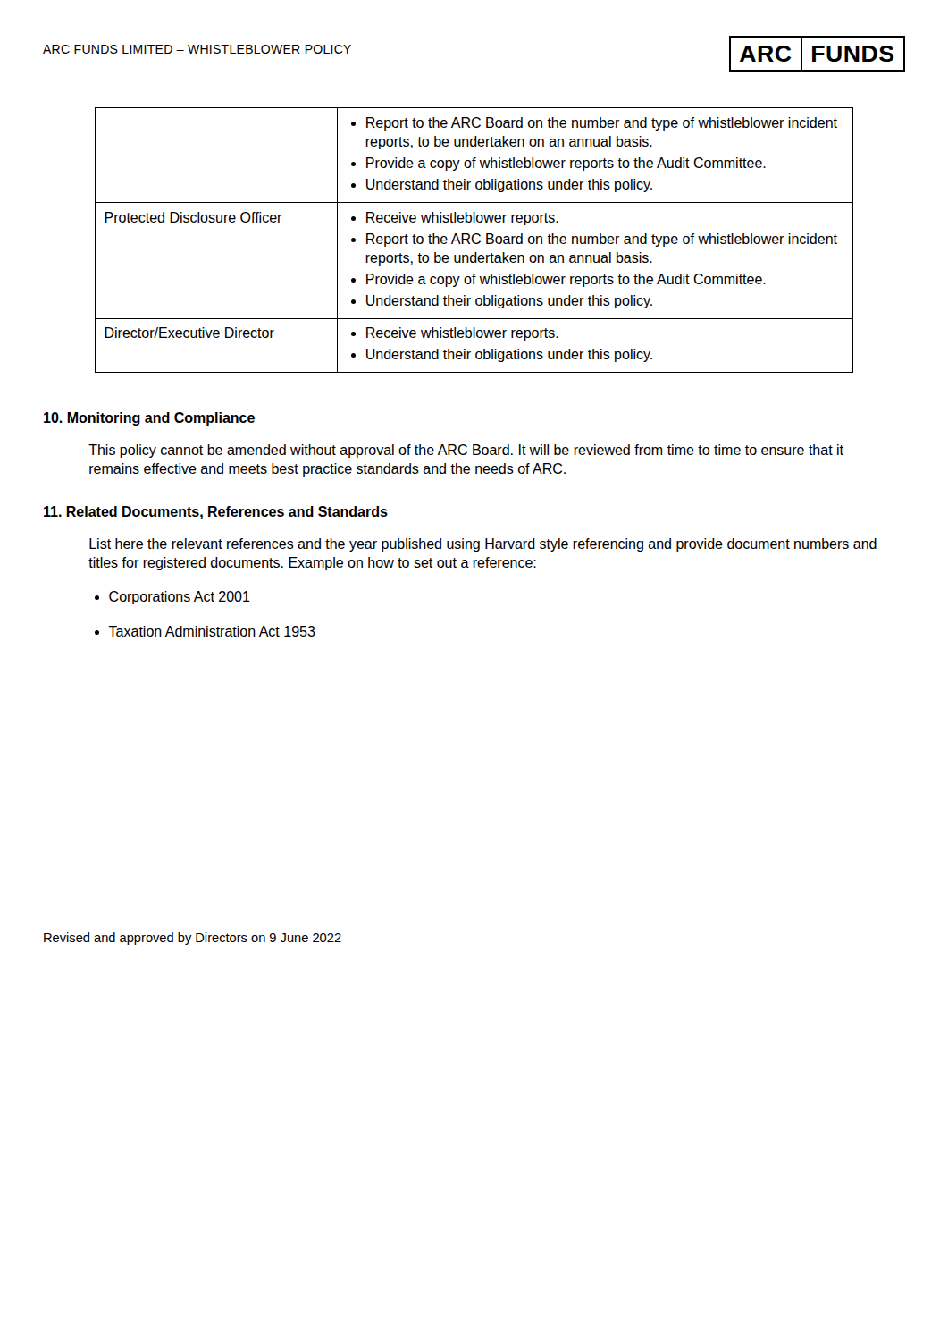ARC FUNDS LIMITED – WHISTLEBLOWER POLICY
ARC FUNDS
| | Report to the ARC Board on the number and type of whistleblower incident reports, to be undertaken on an annual basis. Provide a copy of whistleblower reports to the Audit Committee. Understand their obligations under this policy. |
| Protected Disclosure Officer | Receive whistleblower reports. Report to the ARC Board on the number and type of whistleblower incident reports, to be undertaken on an annual basis. Provide a copy of whistleblower reports to the Audit Committee. Understand their obligations under this policy. |
| Director/Executive Director | Receive whistleblower reports. Understand their obligations under this policy. |
10. Monitoring and Compliance
This policy cannot be amended without approval of the ARC Board. It will be reviewed from time to time to ensure that it remains effective and meets best practice standards and the needs of ARC.
11. Related Documents, References and Standards
List here the relevant references and the year published using Harvard style referencing and provide document numbers and titles for registered documents. Example on how to set out a reference:
Corporations Act 2001
Taxation Administration Act 1953
Revised and approved by Directors on 9 June 2022